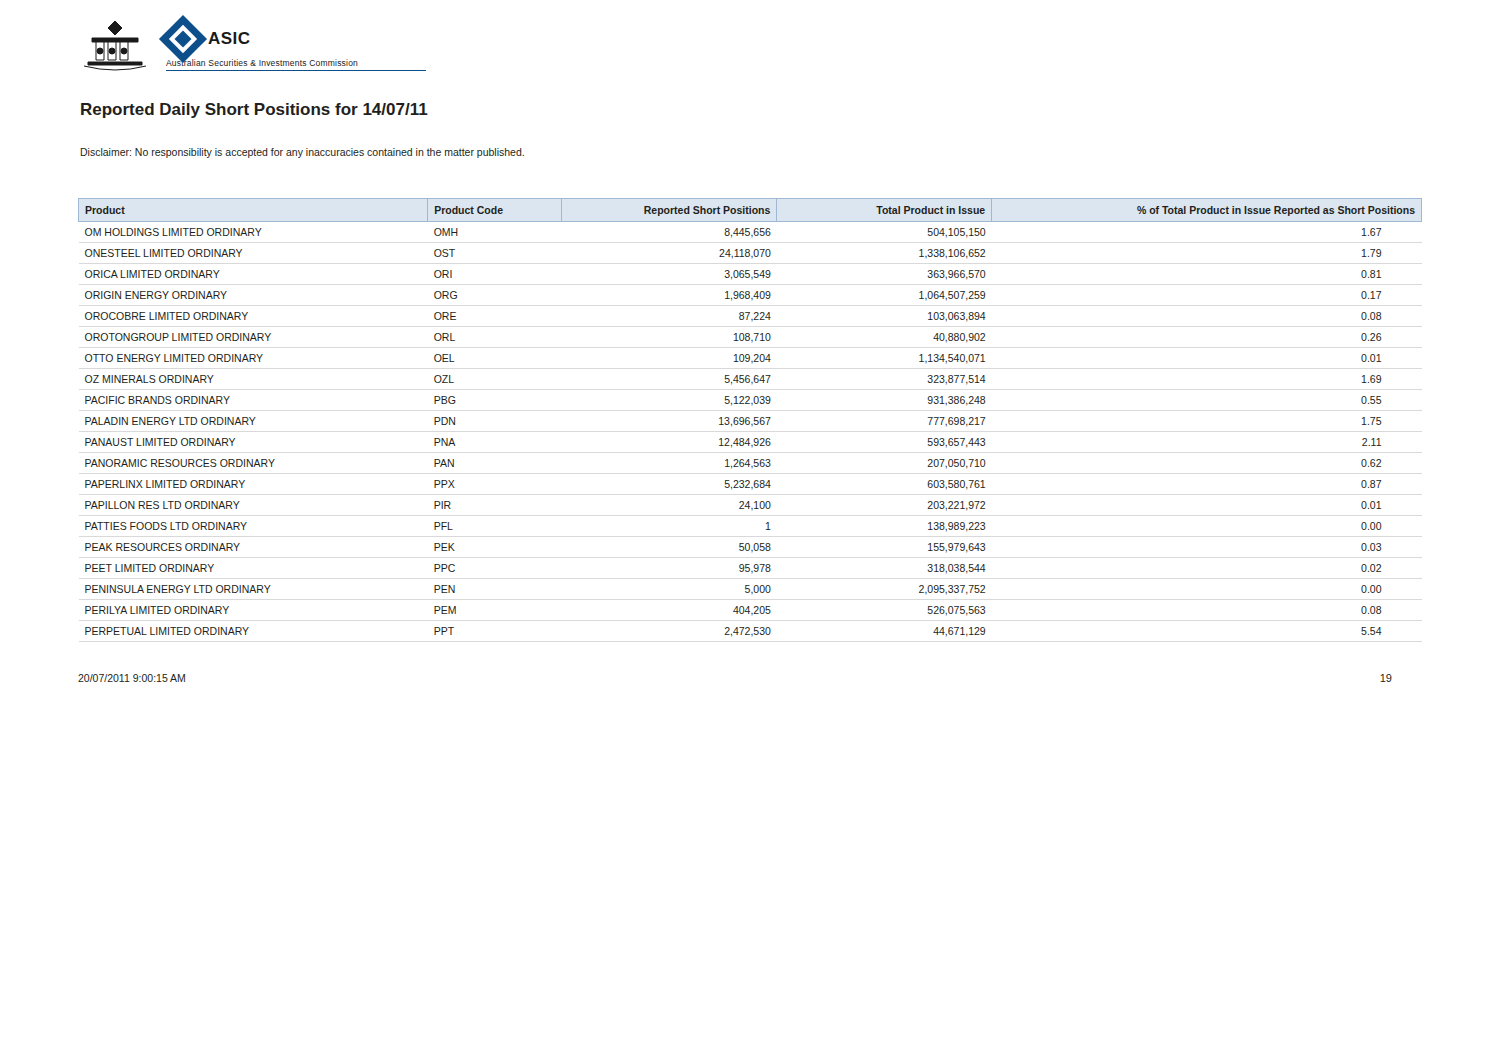ASIC
Australian Securities & Investments Commission
Reported Daily Short Positions for 14/07/11
Disclaimer: No responsibility is accepted for any inaccuracies contained in the matter published.
| Product | Product Code | Reported Short Positions | Total Product in Issue | % of Total Product in Issue Reported as Short Positions |
| --- | --- | --- | --- | --- |
| OM HOLDINGS LIMITED ORDINARY | OMH | 8,445,656 | 504,105,150 | 1.67 |
| ONESTEEL LIMITED ORDINARY | OST | 24,118,070 | 1,338,106,652 | 1.79 |
| ORICA LIMITED ORDINARY | ORI | 3,065,549 | 363,966,570 | 0.81 |
| ORIGIN ENERGY ORDINARY | ORG | 1,968,409 | 1,064,507,259 | 0.17 |
| OROCOBRE LIMITED ORDINARY | ORE | 87,224 | 103,063,894 | 0.08 |
| OROTONGROUP LIMITED ORDINARY | ORL | 108,710 | 40,880,902 | 0.26 |
| OTTO ENERGY LIMITED ORDINARY | OEL | 109,204 | 1,134,540,071 | 0.01 |
| OZ MINERALS ORDINARY | OZL | 5,456,647 | 323,877,514 | 1.69 |
| PACIFIC BRANDS ORDINARY | PBG | 5,122,039 | 931,386,248 | 0.55 |
| PALADIN ENERGY LTD ORDINARY | PDN | 13,696,567 | 777,698,217 | 1.75 |
| PANAUST LIMITED ORDINARY | PNA | 12,484,926 | 593,657,443 | 2.11 |
| PANORAMIC RESOURCES ORDINARY | PAN | 1,264,563 | 207,050,710 | 0.62 |
| PAPERLINX LIMITED ORDINARY | PPX | 5,232,684 | 603,580,761 | 0.87 |
| PAPILLON RES LTD ORDINARY | PIR | 24,100 | 203,221,972 | 0.01 |
| PATTIES FOODS LTD ORDINARY | PFL | 1 | 138,989,223 | 0.00 |
| PEAK RESOURCES ORDINARY | PEK | 50,058 | 155,979,643 | 0.03 |
| PEET LIMITED ORDINARY | PPC | 95,978 | 318,038,544 | 0.02 |
| PENINSULA ENERGY LTD ORDINARY | PEN | 5,000 | 2,095,337,752 | 0.00 |
| PERILYA LIMITED ORDINARY | PEM | 404,205 | 526,075,563 | 0.08 |
| PERPETUAL LIMITED ORDINARY | PPT | 2,472,530 | 44,671,129 | 5.54 |
20/07/2011 9:00:15 AM
19